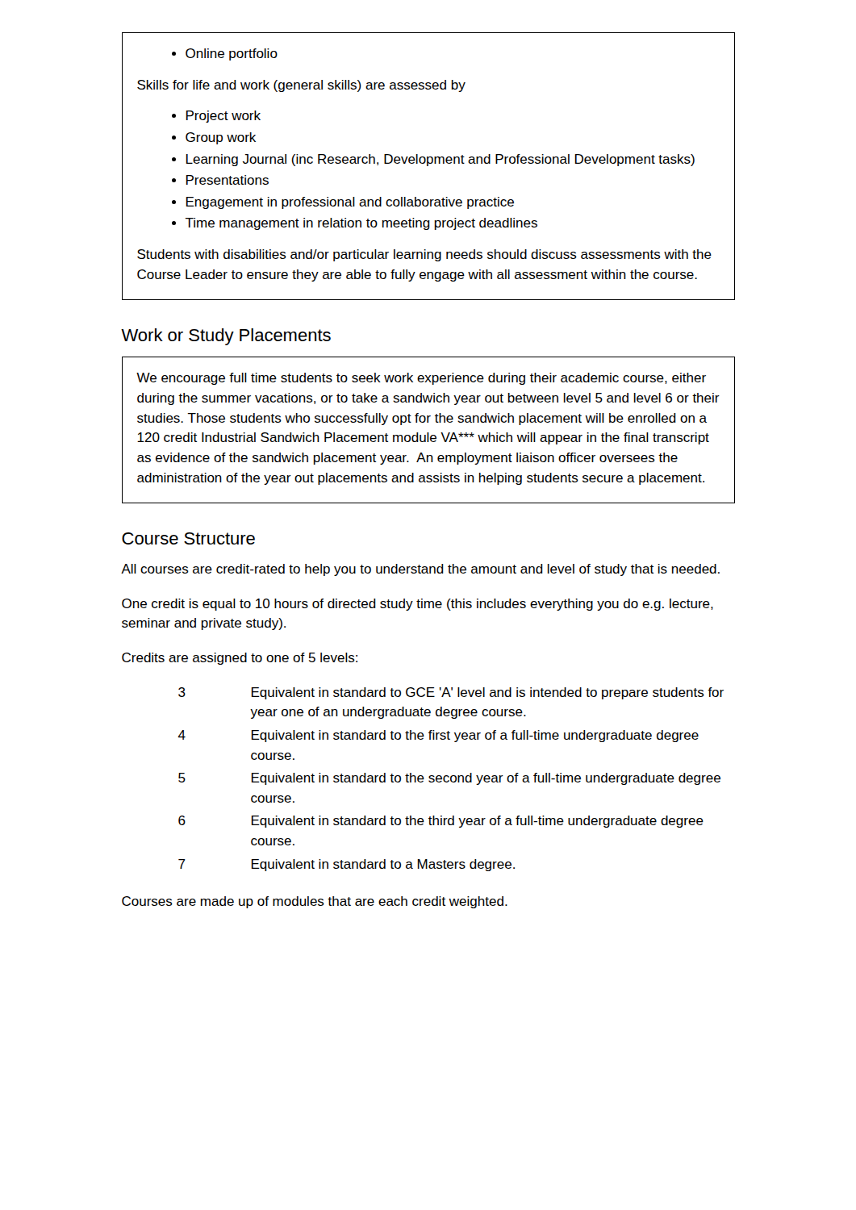Online portfolio
Skills for life and work (general skills) are assessed by
Project work
Group work
Learning Journal (inc Research, Development and Professional Development tasks)
Presentations
Engagement in professional and collaborative practice
Time management in relation to meeting project deadlines
Students with disabilities and/or particular learning needs should discuss assessments with the Course Leader to ensure they are able to fully engage with all assessment within the course.
Work or Study Placements
We encourage full time students to seek work experience during their academic course, either during the summer vacations, or to take a sandwich year out between level 5 and level 6 or their studies. Those students who successfully opt for the sandwich placement will be enrolled on a 120 credit Industrial Sandwich Placement module VA*** which will appear in the final transcript as evidence of the sandwich placement year. An employment liaison officer oversees the administration of the year out placements and assists in helping students secure a placement.
Course Structure
All courses are credit-rated to help you to understand the amount and level of study that is needed.
One credit is equal to 10 hours of directed study time (this includes everything you do e.g. lecture, seminar and private study).
Credits are assigned to one of 5 levels:
| 3 | Equivalent in standard to GCE 'A' level and is intended to prepare students for year one of an undergraduate degree course. |
| 4 | Equivalent in standard to the first year of a full-time undergraduate degree course. |
| 5 | Equivalent in standard to the second year of a full-time undergraduate degree course. |
| 6 | Equivalent in standard to the third year of a full-time undergraduate degree course. |
| 7 | Equivalent in standard to a Masters degree. |
Courses are made up of modules that are each credit weighted.